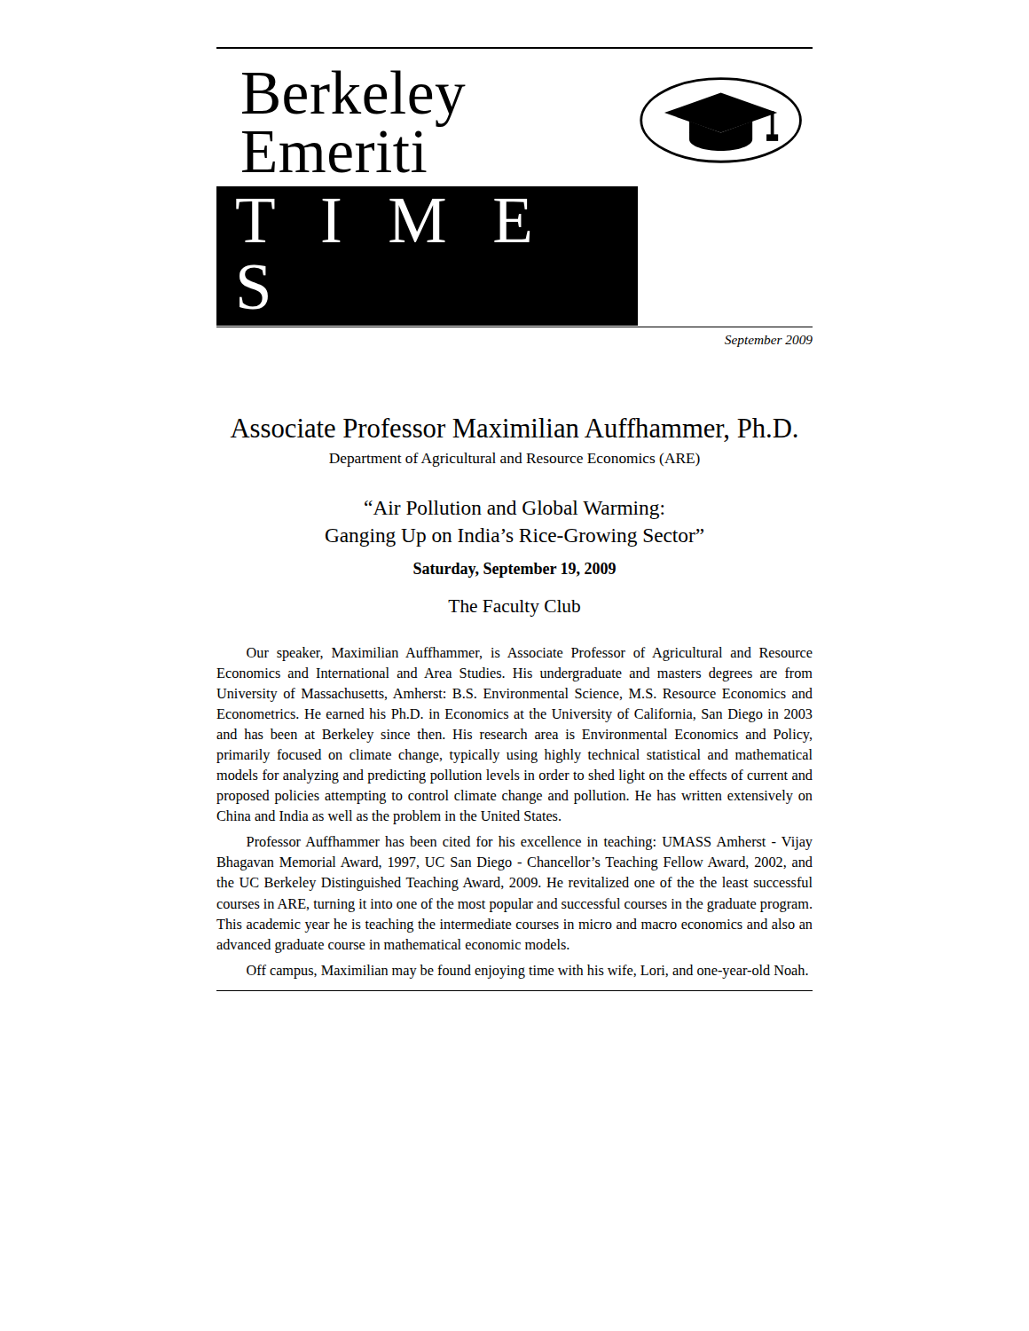Berkeley Emeriti
T I M E S
September 2009
Associate Professor Maximilian Auffhammer, Ph.D.
Department of Agricultural and Resource Economics (ARE)
“Air Pollution and Global Warming:
Ganging Up on India’s Rice-Growing Sector”
Saturday, September 19, 2009
The Faculty Club
Our speaker, Maximilian Auffhammer, is Associate Professor of Agricultural and Resource Economics and International and Area Studies. His undergraduate and masters degrees are from University of Massachusetts, Amherst: B.S. Environmental Science, M.S. Resource Economics and Econometrics. He earned his Ph.D. in Economics at the University of California, San Diego in 2003 and has been at Berkeley since then. His research area is Environmental Economics and Policy, primarily focused on climate change, typically using highly technical statistical and mathematical models for analyzing and predicting pollution levels in order to shed light on the effects of current and proposed policies attempting to control climate change and pollution. He has written extensively on China and India as well as the problem in the United States.
Professor Auffhammer has been cited for his excellence in teaching: UMASS Amherst - Vijay Bhagavan Memorial Award, 1997, UC San Diego - Chancellor’s Teaching Fellow Award, 2002, and the UC Berkeley Distinguished Teaching Award, 2009. He revitalized one of the the least successful courses in ARE, turning it into one of the most popular and successful courses in the graduate program. This academic year he is teaching the intermediate courses in micro and macro economics and also an advanced graduate course in mathematical economic models.
Off campus, Maximilian may be found enjoying time with his wife, Lori, and one-year-old Noah.